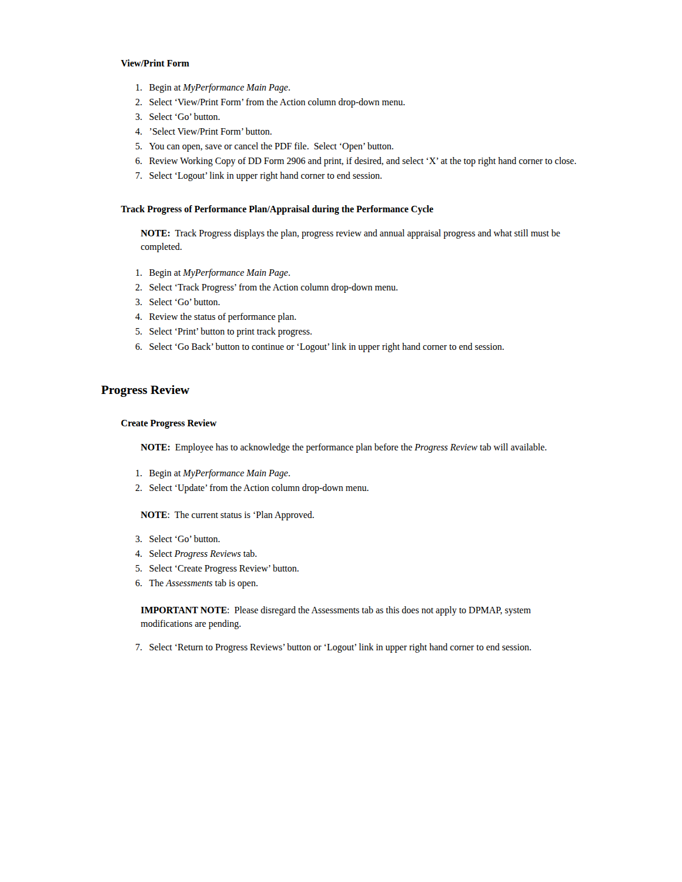View/Print Form
Begin at MyPerformance Main Page.
Select ‘View/Print Form’ from the Action column drop-down menu.
Select ‘Go’ button.
’Select View/Print Form’ button.
You can open, save or cancel the PDF file. Select ‘Open’ button.
Review Working Copy of DD Form 2906 and print, if desired, and select ‘X’ at the top right hand corner to close.
Select ‘Logout’ link in upper right hand corner to end session.
Track Progress of Performance Plan/Appraisal during the Performance Cycle
NOTE: Track Progress displays the plan, progress review and annual appraisal progress and what still must be completed.
Begin at MyPerformance Main Page.
Select ‘Track Progress’ from the Action column drop-down menu.
Select ‘Go’ button.
Review the status of performance plan.
Select ‘Print’ button to print track progress.
Select ‘Go Back’ button to continue or ‘Logout’ link in upper right hand corner to end session.
Progress Review
Create Progress Review
NOTE: Employee has to acknowledge the performance plan before the Progress Review tab will available.
Begin at MyPerformance Main Page.
Select ‘Update’ from the Action column drop-down menu.
NOTE: The current status is ‘Plan Approved.
Select ‘Go’ button.
Select Progress Reviews tab.
Select ‘Create Progress Review’ button.
The Assessments tab is open.
IMPORTANT NOTE: Please disregard the Assessments tab as this does not apply to DPMAP, system modifications are pending.
Select ‘Return to Progress Reviews’ button or ‘Logout’ link in upper right hand corner to end session.